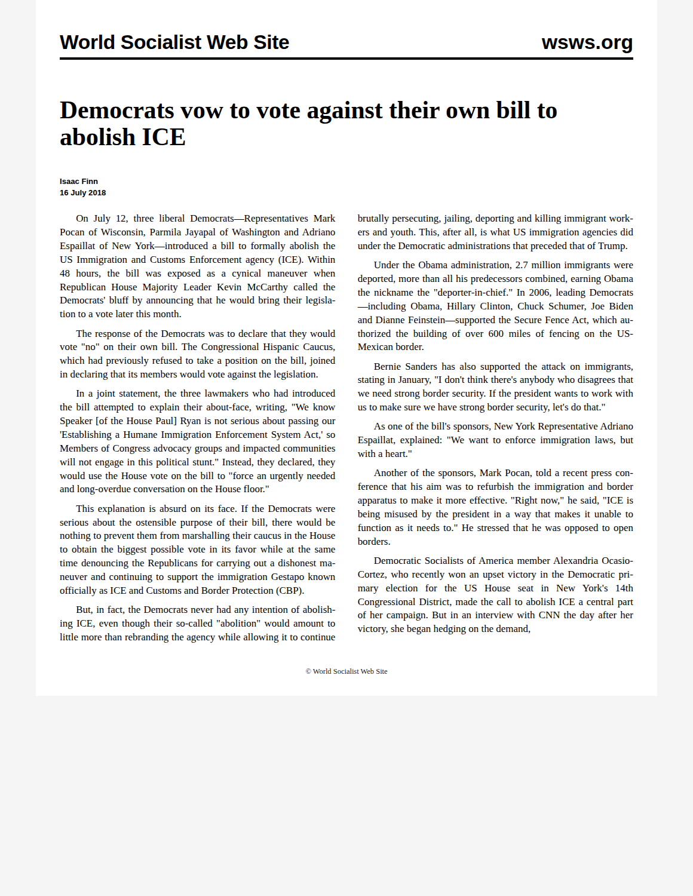World Socialist Web Site
wsws.org
Democrats vow to vote against their own bill to abolish ICE
Isaac Finn 16 July 2018
On July 12, three liberal Democrats—Representatives Mark Pocan of Wisconsin, Parmila Jayapal of Washington and Adriano Espaillat of New York—introduced a bill to formally abolish the US Immigration and Customs Enforcement agency (ICE). Within 48 hours, the bill was exposed as a cynical maneuver when Republican House Majority Leader Kevin McCarthy called the Democrats' bluff by announcing that he would bring their legislation to a vote later this month.
The response of the Democrats was to declare that they would vote "no" on their own bill. The Congressional Hispanic Caucus, which had previously refused to take a position on the bill, joined in declaring that its members would vote against the legislation.
In a joint statement, the three lawmakers who had introduced the bill attempted to explain their about-face, writing, "We know Speaker [of the House Paul] Ryan is not serious about passing our 'Establishing a Humane Immigration Enforcement System Act,' so Members of Congress advocacy groups and impacted communities will not engage in this political stunt." Instead, they declared, they would use the House vote on the bill to "force an urgently needed and long-overdue conversation on the House floor."
This explanation is absurd on its face. If the Democrats were serious about the ostensible purpose of their bill, there would be nothing to prevent them from marshalling their caucus in the House to obtain the biggest possible vote in its favor while at the same time denouncing the Republicans for carrying out a dishonest maneuver and continuing to support the immigration Gestapo known officially as ICE and Customs and Border Protection (CBP).
But, in fact, the Democrats never had any intention of abolishing ICE, even though their so-called "abolition" would amount to little more than rebranding the agency while allowing it to continue brutally persecuting, jailing, deporting and killing immigrant workers and youth. This, after all, is what US immigration agencies did under the Democratic administrations that preceded that of Trump.
Under the Obama administration, 2.7 million immigrants were deported, more than all his predecessors combined, earning Obama the nickname the "deporter-in-chief." In 2006, leading Democrats—including Obama, Hillary Clinton, Chuck Schumer, Joe Biden and Dianne Feinstein—supported the Secure Fence Act, which authorized the building of over 600 miles of fencing on the US-Mexican border.
Bernie Sanders has also supported the attack on immigrants, stating in January, "I don't think there's anybody who disagrees that we need strong border security. If the president wants to work with us to make sure we have strong border security, let's do that."
As one of the bill's sponsors, New York Representative Adriano Espaillat, explained: "We want to enforce immigration laws, but with a heart."
Another of the sponsors, Mark Pocan, told a recent press conference that his aim was to refurbish the immigration and border apparatus to make it more effective. "Right now," he said, "ICE is being misused by the president in a way that makes it unable to function as it needs to." He stressed that he was opposed to open borders.
Democratic Socialists of America member Alexandria Ocasio-Cortez, who recently won an upset victory in the Democratic primary election for the US House seat in New York's 14th Congressional District, made the call to abolish ICE a central part of her campaign. But in an interview with CNN the day after her victory, she began hedging on the demand,
© World Socialist Web Site